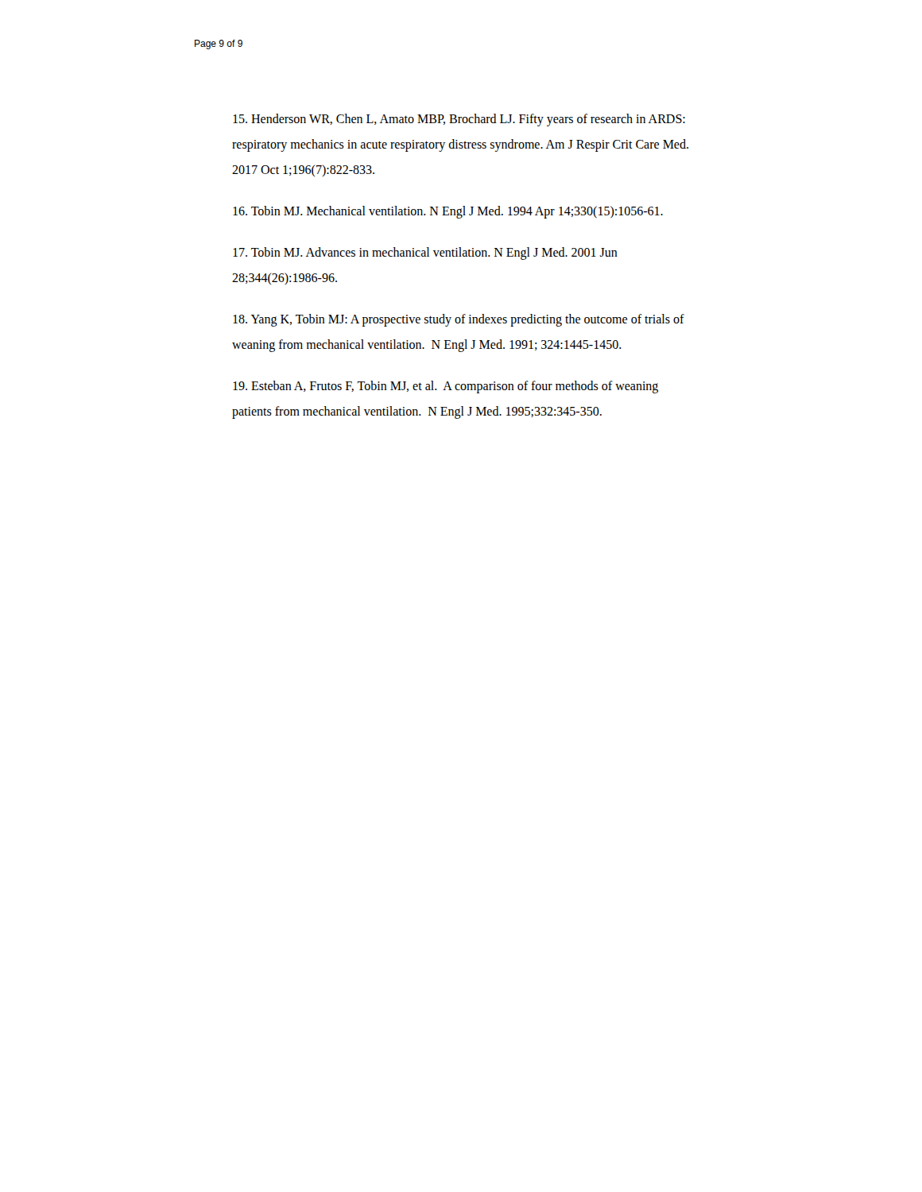Page 9 of 9
15. Henderson WR, Chen L, Amato MBP, Brochard LJ. Fifty years of research in ARDS: respiratory mechanics in acute respiratory distress syndrome. Am J Respir Crit Care Med. 2017 Oct 1;196(7):822-833.
16. Tobin MJ. Mechanical ventilation. N Engl J Med. 1994 Apr 14;330(15):1056-61.
17. Tobin MJ. Advances in mechanical ventilation. N Engl J Med. 2001 Jun 28;344(26):1986-96.
18. Yang K, Tobin MJ: A prospective study of indexes predicting the outcome of trials of weaning from mechanical ventilation. N Engl J Med. 1991; 324:1445-1450.
19. Esteban A, Frutos F, Tobin MJ, et al. A comparison of four methods of weaning patients from mechanical ventilation. N Engl J Med. 1995;332:345-350.